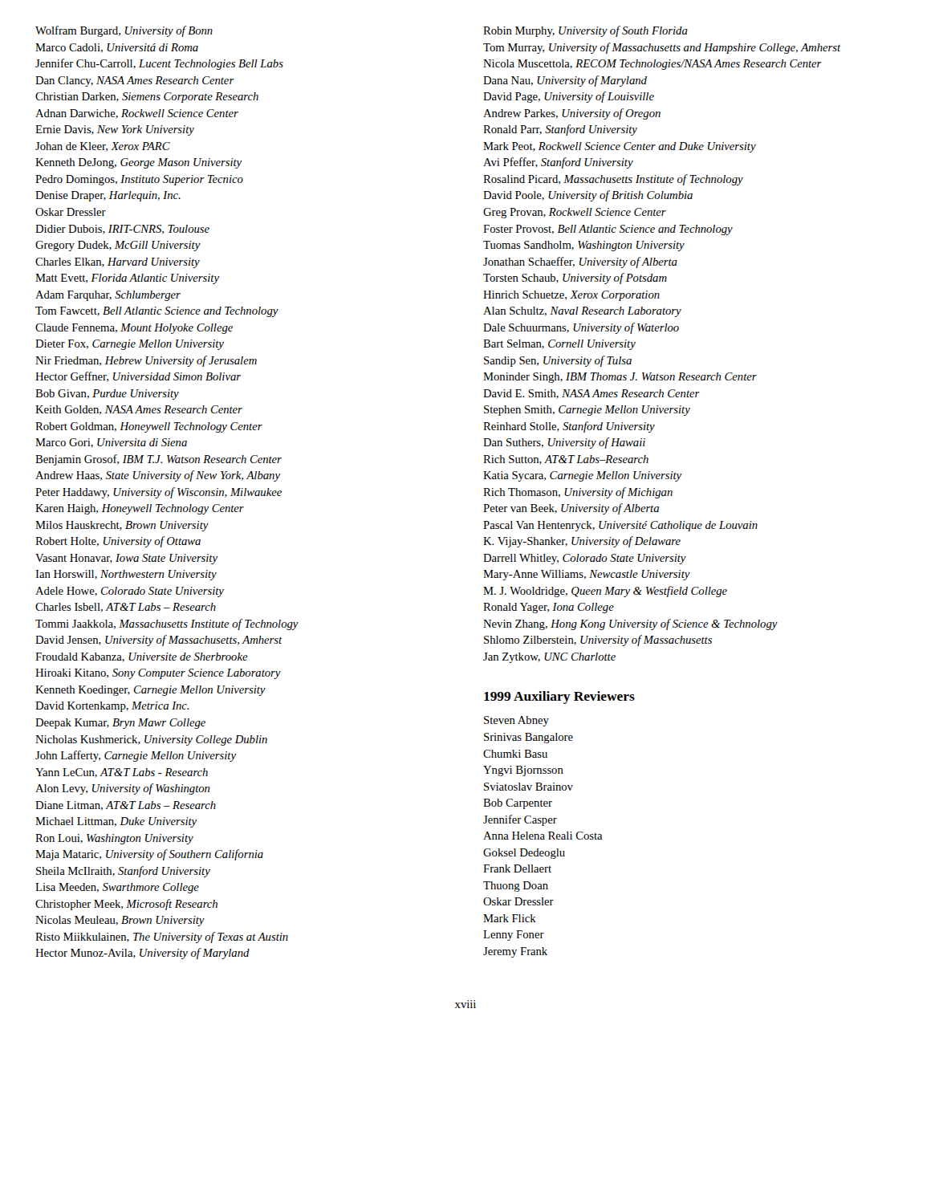Wolfram Burgard, University of Bonn
Marco Cadoli, Universitá di Roma
Jennifer Chu-Carroll, Lucent Technologies Bell Labs
Dan Clancy, NASA Ames Research Center
Christian Darken, Siemens Corporate Research
Adnan Darwiche, Rockwell Science Center
Ernie Davis, New York University
Johan de Kleer, Xerox PARC
Kenneth DeJong, George Mason University
Pedro Domingos, Instituto Superior Tecnico
Denise Draper, Harlequin, Inc.
Oskar Dressler
Didier Dubois, IRIT-CNRS, Toulouse
Gregory Dudek, McGill University
Charles Elkan, Harvard University
Matt Evett, Florida Atlantic University
Adam Farquhar, Schlumberger
Tom Fawcett, Bell Atlantic Science and Technology
Claude Fennema, Mount Holyoke College
Dieter Fox, Carnegie Mellon University
Nir Friedman, Hebrew University of Jerusalem
Hector Geffner, Universidad Simon Bolivar
Bob Givan, Purdue University
Keith Golden, NASA Ames Research Center
Robert Goldman, Honeywell Technology Center
Marco Gori, Universita di Siena
Benjamin Grosof, IBM T.J. Watson Research Center
Andrew Haas, State University of New York, Albany
Peter Haddawy, University of Wisconsin, Milwaukee
Karen Haigh, Honeywell Technology Center
Milos Hauskrecht, Brown University
Robert Holte, University of Ottawa
Vasant Honavar, Iowa State University
Ian Horswill, Northwestern University
Adele Howe, Colorado State University
Charles Isbell, AT&T Labs – Research
Tommi Jaakkola, Massachusetts Institute of Technology
David Jensen, University of Massachusetts, Amherst
Froudald Kabanza, Universite de Sherbrooke
Hiroaki Kitano, Sony Computer Science Laboratory
Kenneth Koedinger, Carnegie Mellon University
David Kortenkamp, Metrica Inc.
Deepak Kumar, Bryn Mawr College
Nicholas Kushmerick, University College Dublin
John Lafferty, Carnegie Mellon University
Yann LeCun, AT&T Labs - Research
Alon Levy, University of Washington
Diane Litman, AT&T Labs – Research
Michael Littman, Duke University
Ron Loui, Washington University
Maja Mataric, University of Southern California
Sheila McIlraith, Stanford University
Lisa Meeden, Swarthmore College
Christopher Meek, Microsoft Research
Nicolas Meuleau, Brown University
Risto Miikkulainen, The University of Texas at Austin
Hector Munoz-Avila, University of Maryland
Robin Murphy, University of South Florida
Tom Murray, University of Massachusetts and Hampshire College, Amherst
Nicola Muscettola, RECOM Technologies/NASA Ames Research Center
Dana Nau, University of Maryland
David Page, University of Louisville
Andrew Parkes, University of Oregon
Ronald Parr, Stanford University
Mark Peot, Rockwell Science Center and Duke University
Avi Pfeffer, Stanford University
Rosalind Picard, Massachusetts Institute of Technology
David Poole, University of British Columbia
Greg Provan, Rockwell Science Center
Foster Provost, Bell Atlantic Science and Technology
Tuomas Sandholm, Washington University
Jonathan Schaeffer, University of Alberta
Torsten Schaub, University of Potsdam
Hinrich Schuetze, Xerox Corporation
Alan Schultz, Naval Research Laboratory
Dale Schuurmans, University of Waterloo
Bart Selman, Cornell University
Sandip Sen, University of Tulsa
Moninder Singh, IBM Thomas J. Watson Research Center
David E. Smith, NASA Ames Research Center
Stephen Smith, Carnegie Mellon University
Reinhard Stolle, Stanford University
Dan Suthers, University of Hawaii
Rich Sutton, AT&T Labs–Research
Katia Sycara, Carnegie Mellon University
Rich Thomason, University of Michigan
Peter van Beek, University of Alberta
Pascal Van Hentenryck, Université Catholique de Louvain
K. Vijay-Shanker, University of Delaware
Darrell Whitley, Colorado State University
Mary-Anne Williams, Newcastle University
M. J. Wooldridge, Queen Mary & Westfield College
Ronald Yager, Iona College
Nevin Zhang, Hong Kong University of Science & Technology
Shlomo Zilberstein, University of Massachusetts
Jan Zytkow, UNC Charlotte
1999 Auxiliary Reviewers
Steven Abney
Srinivas Bangalore
Chumki Basu
Yngvi Bjornsson
Sviatoslav Brainov
Bob Carpenter
Jennifer Casper
Anna Helena Reali Costa
Goksel Dedeoglu
Frank Dellaert
Thuong Doan
Oskar Dressler
Mark Flick
Lenny Foner
Jeremy Frank
xviii